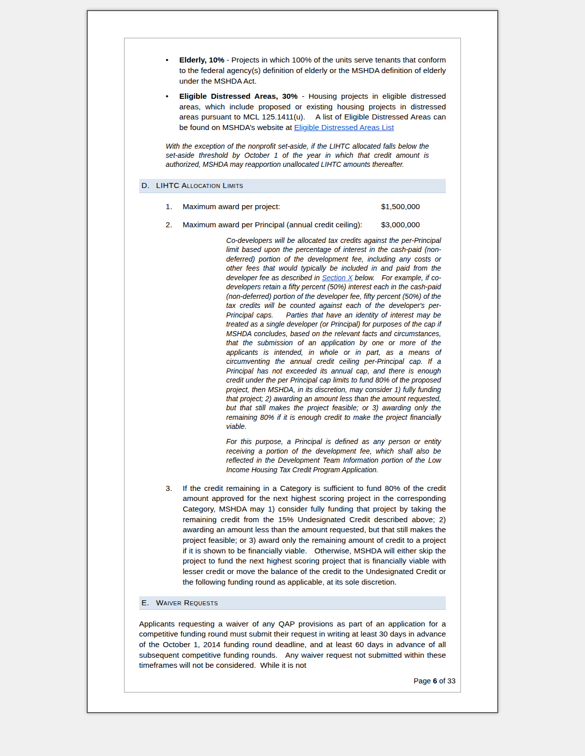Elderly, 10% - Projects in which 100% of the units serve tenants that conform to the federal agency(s) definition of elderly or the MSHDA definition of elderly under the MSHDA Act.
Eligible Distressed Areas, 30% - Housing projects in eligible distressed areas, which include proposed or existing housing projects in distressed areas pursuant to MCL 125.1411(u). A list of Eligible Distressed Areas can be found on MSHDA’s website at Eligible Distressed Areas List
With the exception of the nonprofit set-aside, if the LIHTC allocated falls below the set-aside threshold by October 1 of the year in which that credit amount is authorized, MSHDA may reapportion unallocated LIHTC amounts thereafter.
D. LIHTC Allocation Limits
Maximum award per project: $1,500,000
Maximum award per Principal (annual credit ceiling): $3,000,000
Co-developers will be allocated tax credits against the per-Principal limit based upon the percentage of interest in the cash-paid (non-deferred) portion of the development fee, including any costs or other fees that would typically be included in and paid from the developer fee as described in Section X below. For example, if co-developers retain a fifty percent (50%) interest each in the cash-paid (non-deferred) portion of the developer fee, fifty percent (50%) of the tax credits will be counted against each of the developer's per-Principal caps. Parties that have an identity of interest may be treated as a single developer (or Principal) for purposes of the cap if MSHDA concludes, based on the relevant facts and circumstances, that the submission of an application by one or more of the applicants is intended, in whole or in part, as a means of circumventing the annual credit ceiling per-Principal cap. If a Principal has not exceeded its annual cap, and there is enough credit under the per Principal cap limits to fund 80% of the proposed project, then MSHDA, in its discretion, may consider 1) fully funding that project; 2) awarding an amount less than the amount requested, but that still makes the project feasible; or 3) awarding only the remaining 80% if it is enough credit to make the project financially viable.
For this purpose, a Principal is defined as any person or entity receiving a portion of the development fee, which shall also be reflected in the Development Team Information portion of the Low Income Housing Tax Credit Program Application.
If the credit remaining in a Category is sufficient to fund 80% of the credit amount approved for the next highest scoring project in the corresponding Category, MSHDA may 1) consider fully funding that project by taking the remaining credit from the 15% Undesignated Credit described above; 2) awarding an amount less than the amount requested, but that still makes the project feasible; or 3) award only the remaining amount of credit to a project if it is shown to be financially viable. Otherwise, MSHDA will either skip the project to fund the next highest scoring project that is financially viable with lesser credit or move the balance of the credit to the Undesignated Credit or the following funding round as applicable, at its sole discretion.
E. Waiver Requests
Applicants requesting a waiver of any QAP provisions as part of an application for a competitive funding round must submit their request in writing at least 30 days in advance of the October 1, 2014 funding round deadline, and at least 60 days in advance of all subsequent competitive funding rounds. Any waiver request not submitted within these timeframes will not be considered. While it is not
Page 6 of 33